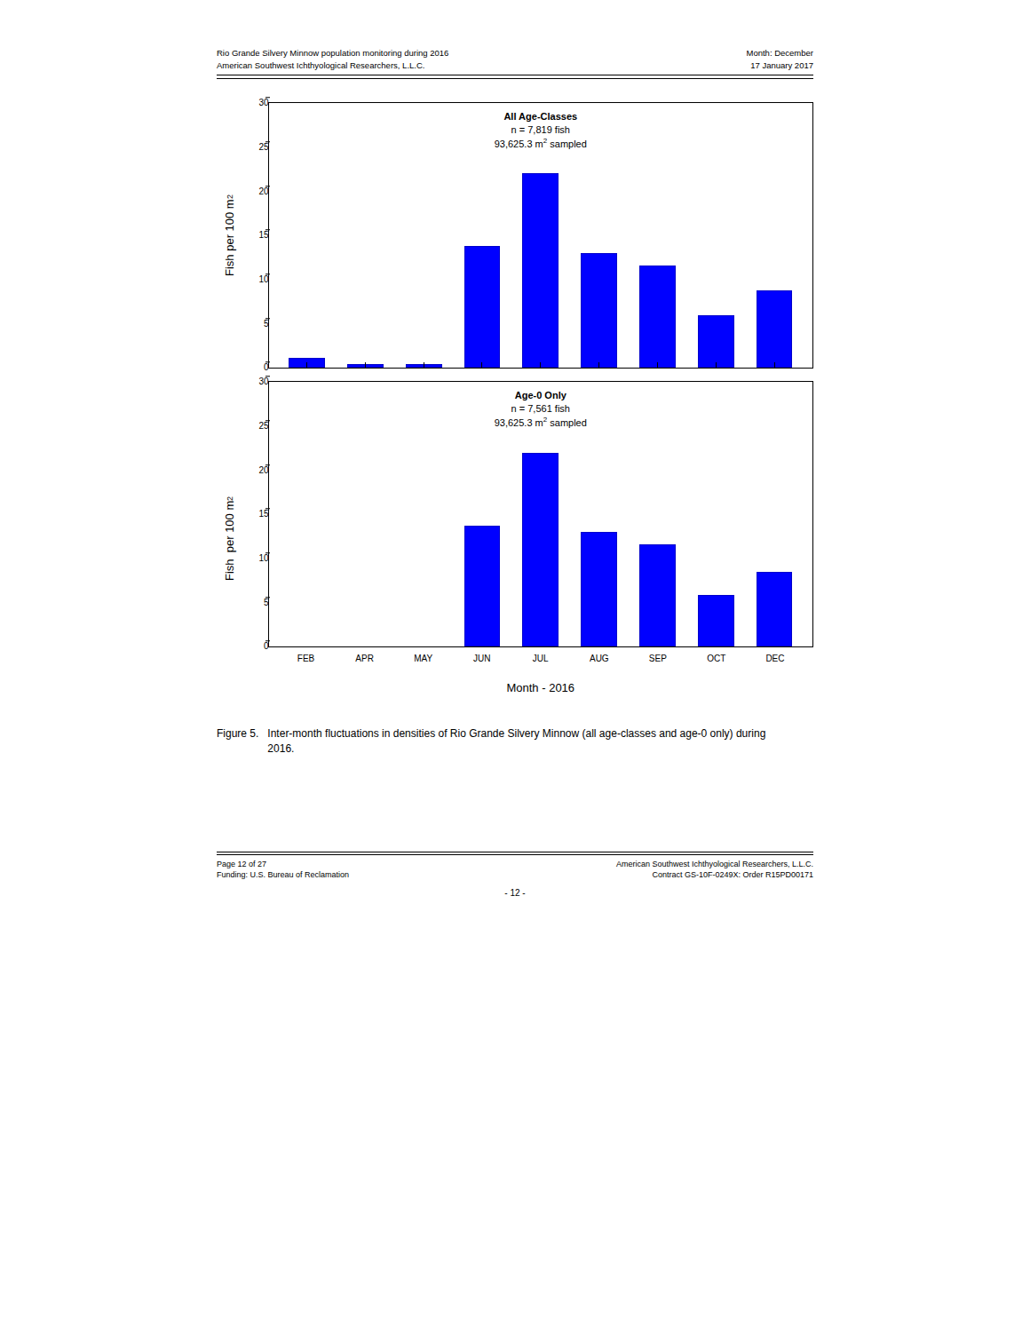Rio Grande Silvery Minnow population monitoring during 2016
Month: December
American Southwest Ichthyological Researchers, L.L.C.
17 January 2017
Fish per 100 m2
30
25
20
15
10
5
0
All Age-Classes
n = 7,819 fish
93,625.3 m2 sampled
Fish per 100 m2
30
25
20
15
10
5
0
Age-0 Only
n = 7,561 fish
93,625.3 m2 sampled
FEB
APR
MAY
JUN
JUL
AUG
SEP
OCT
DEC
Month - 2016
Figure 5.
Inter-month fluctuations in densities of Rio Grande Silvery Minnow (all age-classes and age-0 only) during 2016.
Page 12 of 27
American Southwest Ichthyological Researchers, L.L.C.
Funding: U.S. Bureau of Reclamation
Contract GS-10F-0249X: Order R15PD00171
- 12 -